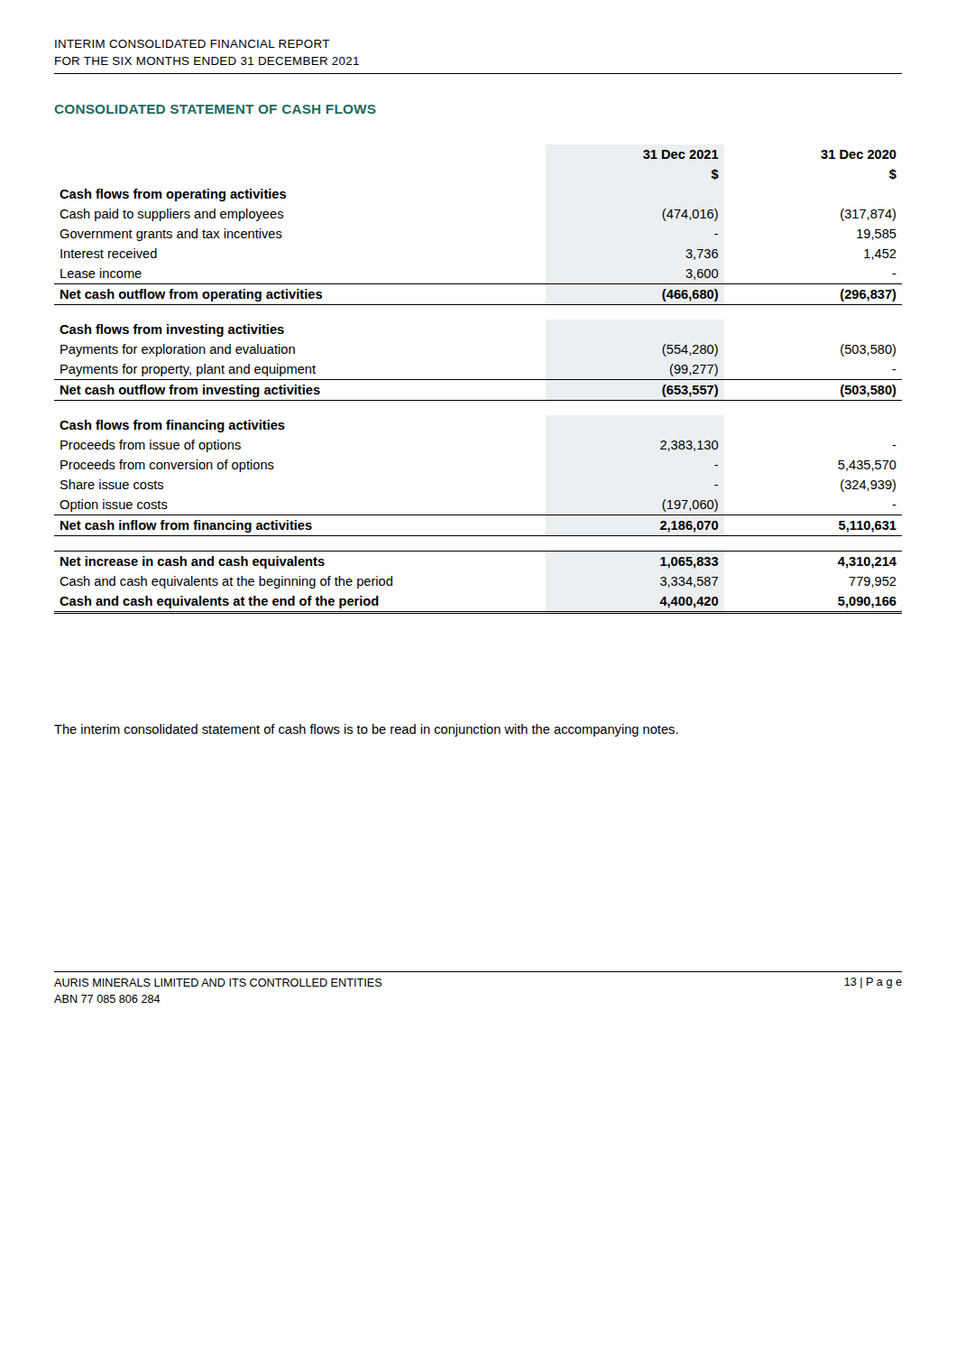INTERIM CONSOLIDATED FINANCIAL REPORT
FOR THE SIX MONTHS ENDED 31 DECEMBER 2021
CONSOLIDATED STATEMENT OF CASH FLOWS
| | 31 Dec 2021 | 31 Dec 2020 |
| | $ | $ |
| Cash flows from operating activities | | |
| Cash paid to suppliers and employees | (474,016) | (317,874) |
| Government grants and tax incentives | - | 19,585 |
| Interest received | 3,736 | 1,452 |
| Lease income | 3,600 | - |
| Net cash outflow from operating activities | (466,680) | (296,837) |
| Cash flows from investing activities | | |
| Payments for exploration and evaluation | (554,280) | (503,580) |
| Payments for property, plant and equipment | (99,277) | - |
| Net cash outflow from investing activities | (653,557) | (503,580) |
| Cash flows from financing activities | | |
| Proceeds from issue of options | 2,383,130 | - |
| Proceeds from conversion of options | - | 5,435,570 |
| Share issue costs | - | (324,939) |
| Option issue costs | (197,060) | - |
| Net cash inflow from financing activities | 2,186,070 | 5,110,631 |
| Net increase in cash and cash equivalents | 1,065,833 | 4,310,214 |
| Cash and cash equivalents at the beginning of the period | 3,334,587 | 779,952 |
| Cash and cash equivalents at the end of the period | 4,400,420 | 5,090,166 |
The interim consolidated statement of cash flows is to be read in conjunction with the accompanying notes.
AURIS MINERALS LIMITED AND ITS CONTROLLED ENTITIES
ABN 77 085 806 284
13 | P a g e